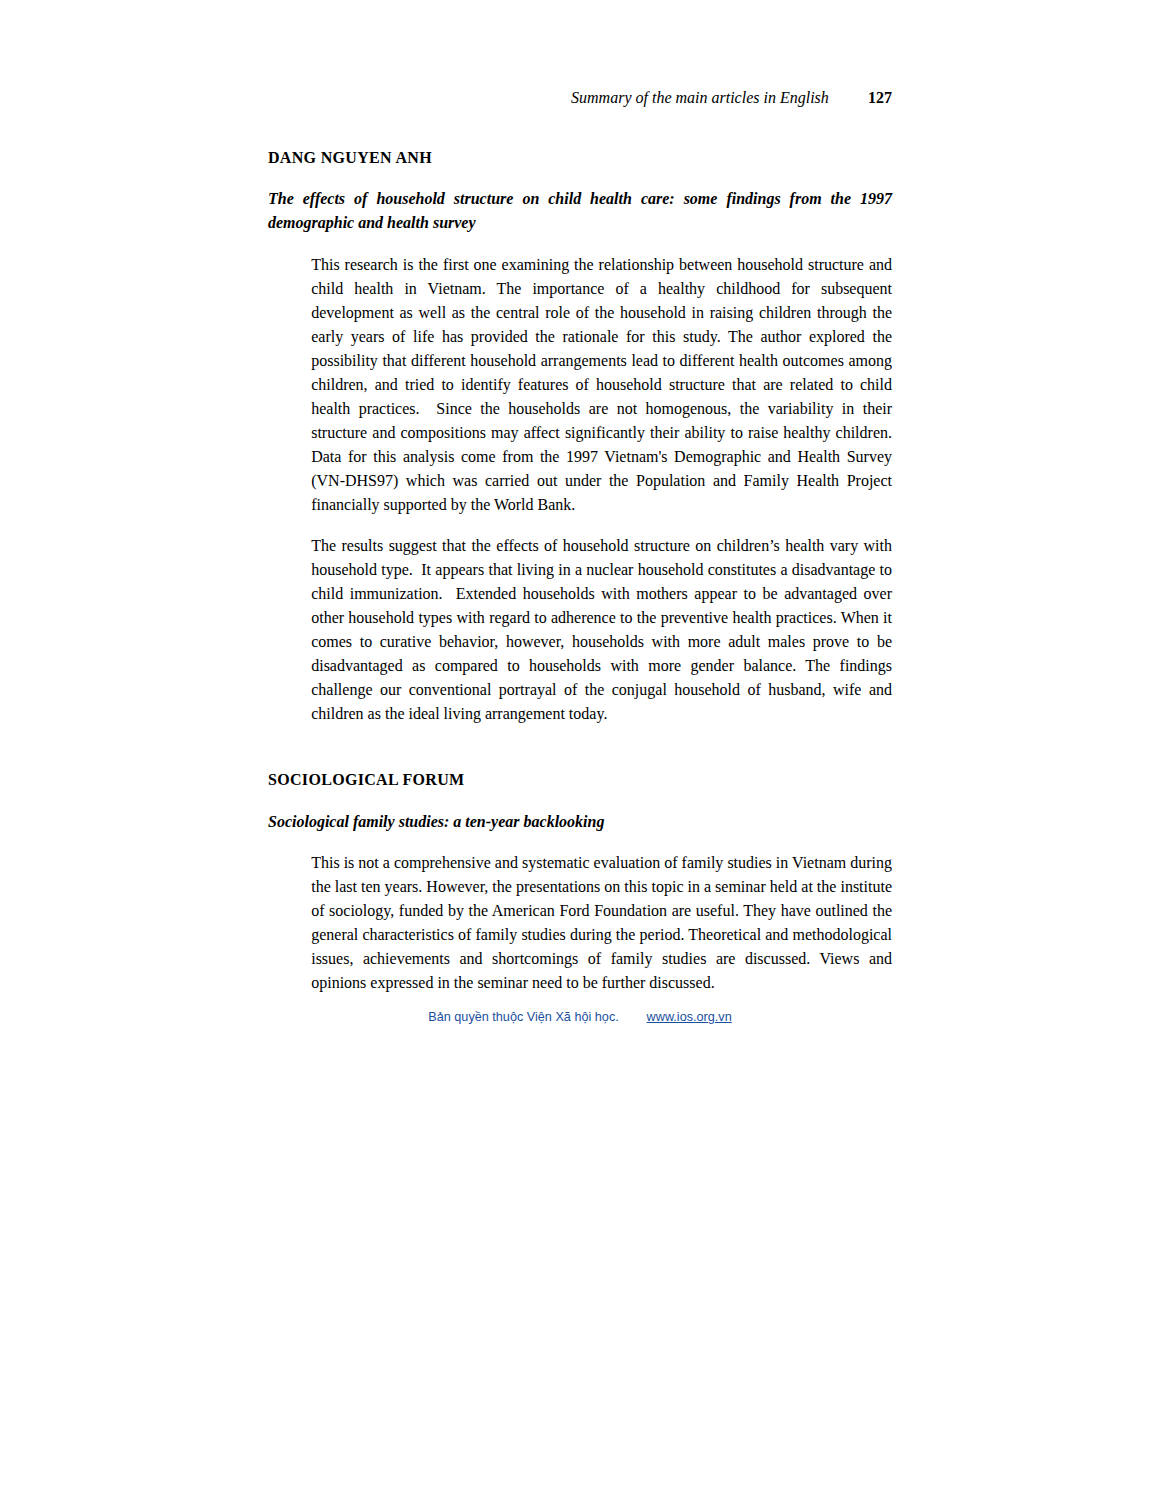Summary of the main articles in English 127
DANG NGUYEN ANH
The effects of household structure on child health care: some findings from the 1997 demographic and health survey
This research is the first one examining the relationship between household structure and child health in Vietnam. The importance of a healthy childhood for subsequent development as well as the central role of the household in raising children through the early years of life has provided the rationale for this study. The author explored the possibility that different household arrangements lead to different health outcomes among children, and tried to identify features of household structure that are related to child health practices. Since the households are not homogenous, the variability in their structure and compositions may affect significantly their ability to raise healthy children. Data for this analysis come from the 1997 Vietnam's Demographic and Health Survey (VN-DHS97) which was carried out under the Population and Family Health Project financially supported by the World Bank.
The results suggest that the effects of household structure on children’s health vary with household type. It appears that living in a nuclear household constitutes a disadvantage to child immunization. Extended households with mothers appear to be advantaged over other household types with regard to adherence to the preventive health practices. When it comes to curative behavior, however, households with more adult males prove to be disadvantaged as compared to households with more gender balance. The findings challenge our conventional portrayal of the conjugal household of husband, wife and children as the ideal living arrangement today.
SOCIOLOGICAL FORUM
Sociological family studies: a ten-year backlooking
This is not a comprehensive and systematic evaluation of family studies in Vietnam during the last ten years. However, the presentations on this topic in a seminar held at the institute of sociology, funded by the American Ford Foundation are useful. They have outlined the general characteristics of family studies during the period. Theoretical and methodological issues, achievements and shortcomings of family studies are discussed. Views and opinions expressed in the seminar need to be further discussed.
Bản quyền thuộc Viện Xã hội học. www.ios.org.vn